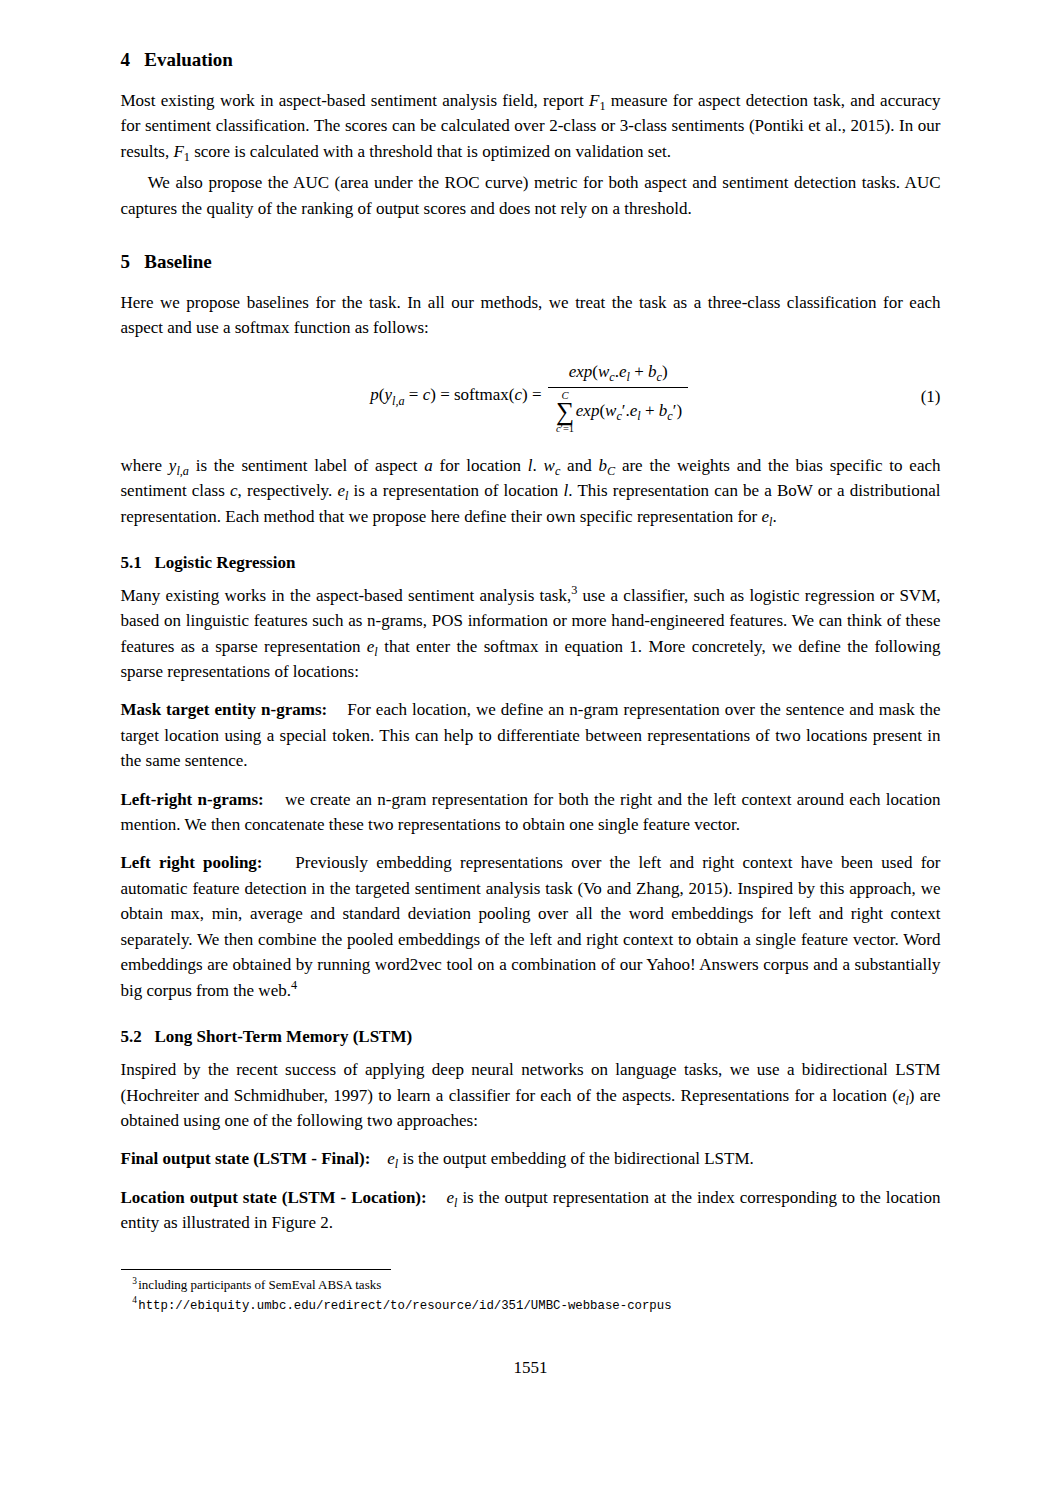4 Evaluation
Most existing work in aspect-based sentiment analysis field, report F1 measure for aspect detection task, and accuracy for sentiment classification. The scores can be calculated over 2-class or 3-class sentiments (Pontiki et al., 2015). In our results, F1 score is calculated with a threshold that is optimized on validation set.
We also propose the AUC (area under the ROC curve) metric for both aspect and sentiment detection tasks. AUC captures the quality of the ranking of output scores and does not rely on a threshold.
5 Baseline
Here we propose baselines for the task. In all our methods, we treat the task as a three-class classification for each aspect and use a softmax function as follows:
p(yl,a = c) = softmax(c) = exp(wc.el + bc) C∑c′=1 exp(wc′.el + bc′) (1)
where yl,a is the sentiment label of aspect a for location l. wc and bC are the weights and the bias specific to each sentiment class c, respectively. el is a representation of location l. This representation can be a BoW or a distributional representation. Each method that we propose here define their own specific representation for el.
5.1 Logistic Regression
Many existing works in the aspect-based sentiment analysis task,3 use a classifier, such as logistic regression or SVM, based on linguistic features such as n-grams, POS information or more hand-engineered features. We can think of these features as a sparse representation el that enter the softmax in equation 1. More concretely, we define the following sparse representations of locations:
Mask target entity n-grams: For each location, we define an n-gram representation over the sentence and mask the target location using a special token. This can help to differentiate between representations of two locations present in the same sentence.
Left-right n-grams: we create an n-gram representation for both the right and the left context around each location mention. We then concatenate these two representations to obtain one single feature vector.
Left right pooling: Previously embedding representations over the left and right context have been used for automatic feature detection in the targeted sentiment analysis task (Vo and Zhang, 2015). Inspired by this approach, we obtain max, min, average and standard deviation pooling over all the word embeddings for left and right context separately. We then combine the pooled embeddings of the left and right context to obtain a single feature vector. Word embeddings are obtained by running word2vec tool on a combination of our Yahoo! Answers corpus and a substantially big corpus from the web.4
5.2 Long Short-Term Memory (LSTM)
Inspired by the recent success of applying deep neural networks on language tasks, we use a bidirectional LSTM (Hochreiter and Schmidhuber, 1997) to learn a classifier for each of the aspects. Representations for a location (el) are obtained using one of the following two approaches:
Final output state (LSTM - Final): el is the output embedding of the bidirectional LSTM.
Location output state (LSTM - Location): el is the output representation at the index corresponding to the location entity as illustrated in Figure 2.
3including participants of SemEval ABSA tasks
4http://ebiquity.umbc.edu/redirect/to/resource/id/351/UMBC-webbase-corpus
1551